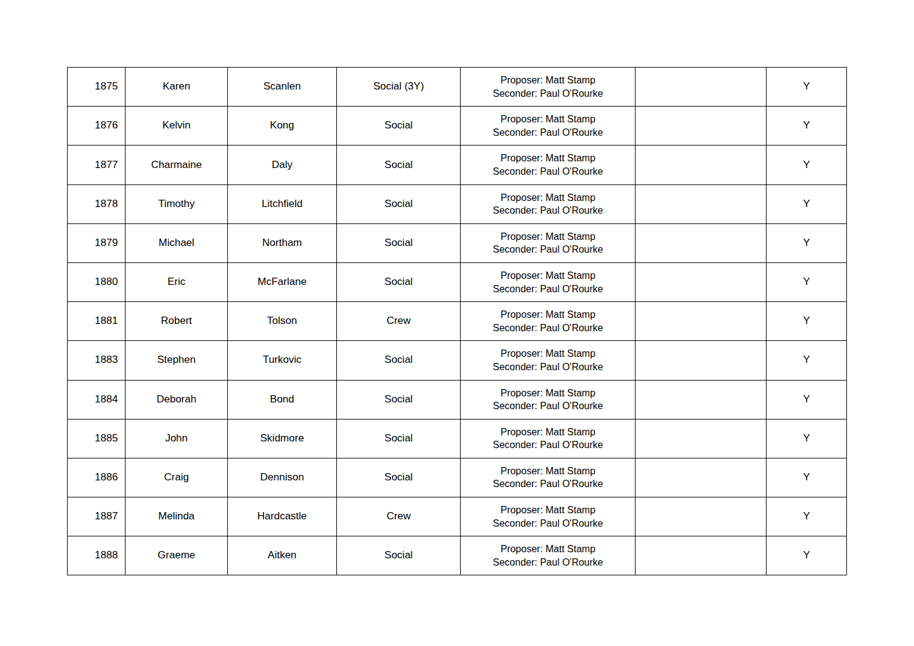| 1875 | Karen | Scanlen | Social (3Y) | Proposer: Matt Stamp Seconder: Paul O'Rourke | | Y |
| 1876 | Kelvin | Kong | Social | Proposer: Matt Stamp Seconder: Paul O'Rourke | | Y |
| 1877 | Charmaine | Daly | Social | Proposer: Matt Stamp Seconder: Paul O'Rourke | | Y |
| 1878 | Timothy | Litchfield | Social | Proposer: Matt Stamp Seconder: Paul O'Rourke | | Y |
| 1879 | Michael | Northam | Social | Proposer: Matt Stamp Seconder: Paul O'Rourke | | Y |
| 1880 | Eric | McFarlane | Social | Proposer: Matt Stamp Seconder: Paul O'Rourke | | Y |
| 1881 | Robert | Tolson | Crew | Proposer: Matt Stamp Seconder: Paul O'Rourke | | Y |
| 1883 | Stephen | Turkovic | Social | Proposer: Matt Stamp Seconder: Paul O'Rourke | | Y |
| 1884 | Deborah | Bond | Social | Proposer: Matt Stamp Seconder: Paul O'Rourke | | Y |
| 1885 | John | Skidmore | Social | Proposer: Matt Stamp Seconder: Paul O'Rourke | | Y |
| 1886 | Craig | Dennison | Social | Proposer: Matt Stamp Seconder: Paul O'Rourke | | Y |
| 1887 | Melinda | Hardcastle | Crew | Proposer: Matt Stamp Seconder: Paul O'Rourke | | Y |
| 1888 | Graeme | Aitken | Social | Proposer: Matt Stamp Seconder: Paul O'Rourke | | Y |